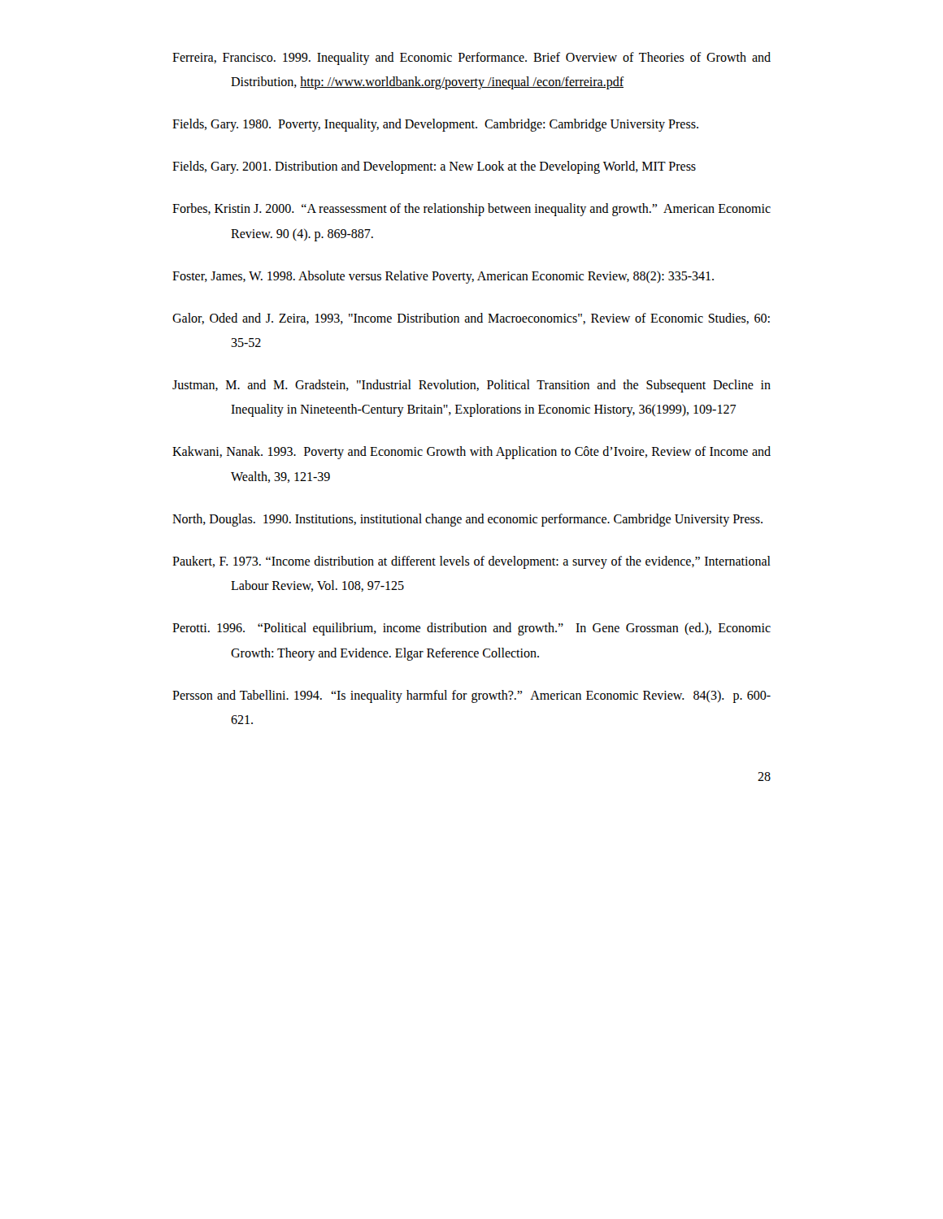Ferreira, Francisco. 1999. Inequality and Economic Performance. Brief Overview of Theories of Growth and Distribution, http: //www.worldbank.org/poverty /inequal /econ/ferreira.pdf
Fields, Gary. 1980. Poverty, Inequality, and Development. Cambridge: Cambridge University Press.
Fields, Gary. 2001. Distribution and Development: a New Look at the Developing World, MIT Press
Forbes, Kristin J. 2000. “A reassessment of the relationship between inequality and growth.” American Economic Review. 90 (4). p. 869-887.
Foster, James, W. 1998. Absolute versus Relative Poverty, American Economic Review, 88(2): 335-341.
Galor, Oded and J. Zeira, 1993, "Income Distribution and Macroeconomics", Review of Economic Studies, 60: 35-52
Justman, M. and M. Gradstein, "Industrial Revolution, Political Transition and the Subsequent Decline in Inequality in Nineteenth-Century Britain", Explorations in Economic History, 36(1999), 109-127
Kakwani, Nanak. 1993. Poverty and Economic Growth with Application to Côte d’Ivoire, Review of Income and Wealth, 39, 121-39
North, Douglas. 1990. Institutions, institutional change and economic performance. Cambridge University Press.
Paukert, F. 1973. “Income distribution at different levels of development: a survey of the evidence,” International Labour Review, Vol. 108, 97-125
Perotti. 1996. “Political equilibrium, income distribution and growth.” In Gene Grossman (ed.), Economic Growth: Theory and Evidence. Elgar Reference Collection.
Persson and Tabellini. 1994. “Is inequality harmful for growth?.” American Economic Review. 84(3). p. 600-621.
28